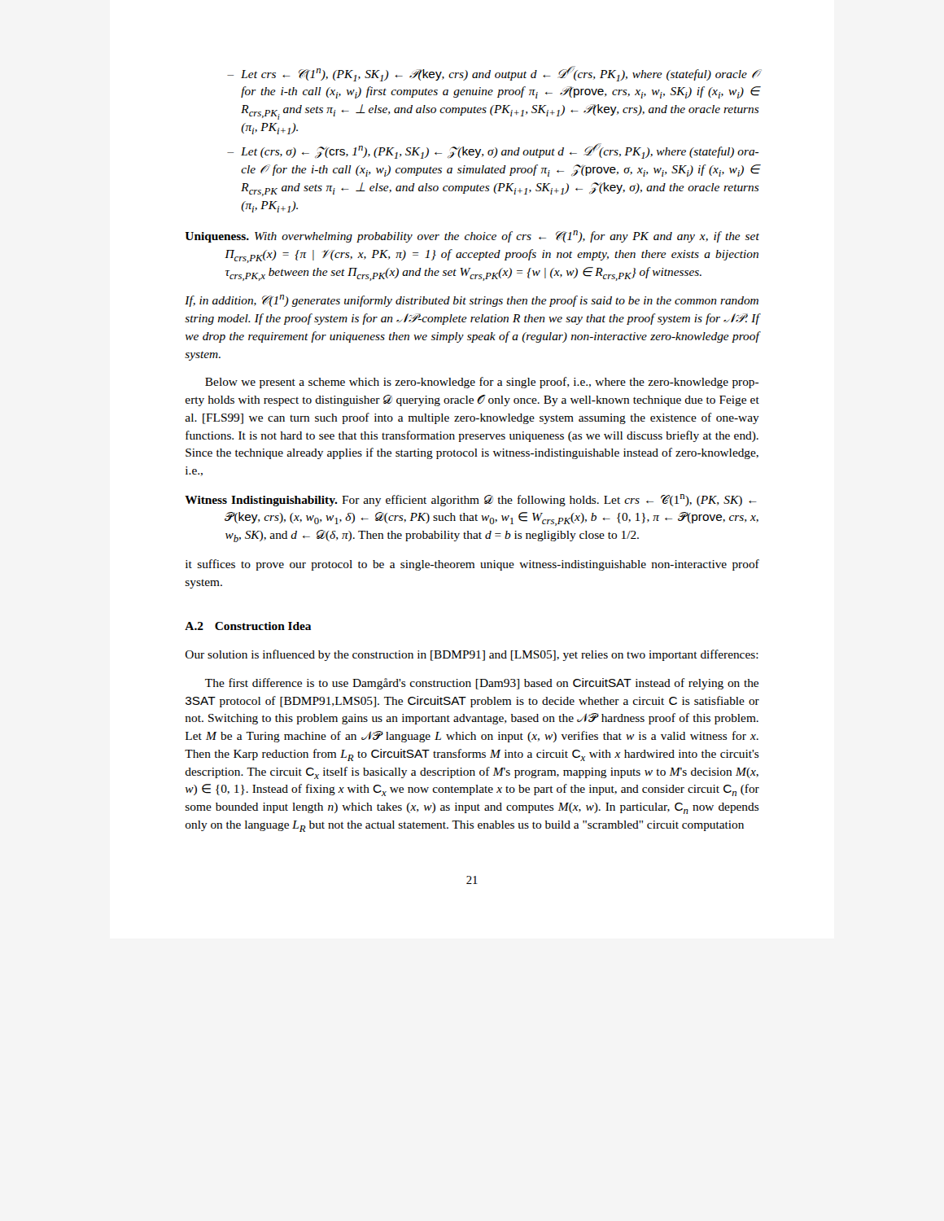Let crs ← 𝒞(1n), (PK1, SK1) ← 𝒫(key, crs) and output d ← 𝒟𝒪(crs, PK1), where (stateful) oracle 𝒪 for the i-th call (xi, wi) first computes a genuine proof πi ← 𝒫(prove, crs, xi, wi, SKi) if (xi, wi) ∈ Rcrs,PKi and sets πi ← ⊥ else, and also computes (PKi+1, SKi+1) ← 𝒫(key, crs), and the oracle returns (πi, PKi+1).
Let (crs, σ) ← 𝒵(crs, 1n), (PK1, SK1) ← 𝒵(key, σ) and output d ← 𝒟𝒪(crs, PK1), where (stateful) oracle 𝒪 for the i-th call (xi, wi) computes a simulated proof πi ← 𝒵(prove, σ, xi, wi, SKi) if (xi, wi) ∈ Rcrs,PK and sets πi ← ⊥ else, and also computes (PKi+1, SKi+1) ← 𝒵(key, σ), and the oracle returns (πi, PKi+1).
Uniqueness. With overwhelming probability over the choice of crs ← 𝒞(1n), for any PK and any x, if the set Πcrs,PK(x) = {π | 𝒱(crs, x, PK, π) = 1} of accepted proofs in not empty, then there exists a bijection τcrs,PK,x between the set Πcrs,PK(x) and the set Wcrs,PK(x) = {w | (x, w) ∈ Rcrs,PK} of witnesses.
If, in addition, 𝒞(1n) generates uniformly distributed bit strings then the proof is said to be in the common random string model. If the proof system is for an 𝒩𝒫-complete relation R then we say that the proof system is for 𝒩𝒫. If we drop the requirement for uniqueness then we simply speak of a (regular) non-interactive zero-knowledge proof system.
Below we present a scheme which is zero-knowledge for a single proof, i.e., where the zero-knowledge property holds with respect to distinguisher 𝒟 querying oracle 𝒪 only once. By a well-known technique due to Feige et al. [FLS99] we can turn such proof into a multiple zero-knowledge system assuming the existence of one-way functions. It is not hard to see that this transformation preserves uniqueness (as we will discuss briefly at the end). Since the technique already applies if the starting protocol is witness-indistinguishable instead of zero-knowledge, i.e.,
Witness Indistinguishability. For any efficient algorithm 𝒟 the following holds. Let crs ← 𝒞(1n), (PK, SK) ← 𝒫(key, crs), (x, w0, w1, δ) ← 𝒟(crs, PK) such that w0, w1 ∈ Wcrs,PK(x), b ← {0, 1}, π ← 𝒫(prove, crs, x, wb, SK), and d ← 𝒟(δ, π). Then the probability that d = b is negligibly close to 1/2.
it suffices to prove our protocol to be a single-theorem unique witness-indistinguishable non-interactive proof system.
A.2 Construction Idea
Our solution is influenced by the construction in [BDMP91] and [LMS05], yet relies on two important differences:
The first difference is to use Damgård's construction [Dam93] based on CircuitSAT instead of relying on the 3SAT protocol of [BDMP91,LMS05]. The CircuitSAT problem is to decide whether a circuit C is satisfiable or not. Switching to this problem gains us an important advantage, based on the 𝒩𝒫 hardness proof of this problem. Let M be a Turing machine of an 𝒩𝒫 language L which on input (x, w) verifies that w is a valid witness for x. Then the Karp reduction from LR to CircuitSAT transforms M into a circuit Cx with x hardwired into the circuit's description. The circuit Cx itself is basically a description of M's program, mapping inputs w to M's decision M(x, w) ∈ {0, 1}. Instead of fixing x with Cx we now contemplate x to be part of the input, and consider circuit Cn (for some bounded input length n) which takes (x, w) as input and computes M(x, w). In particular, Cn now depends only on the language LR but not the actual statement. This enables us to build a "scrambled" circuit computation
21